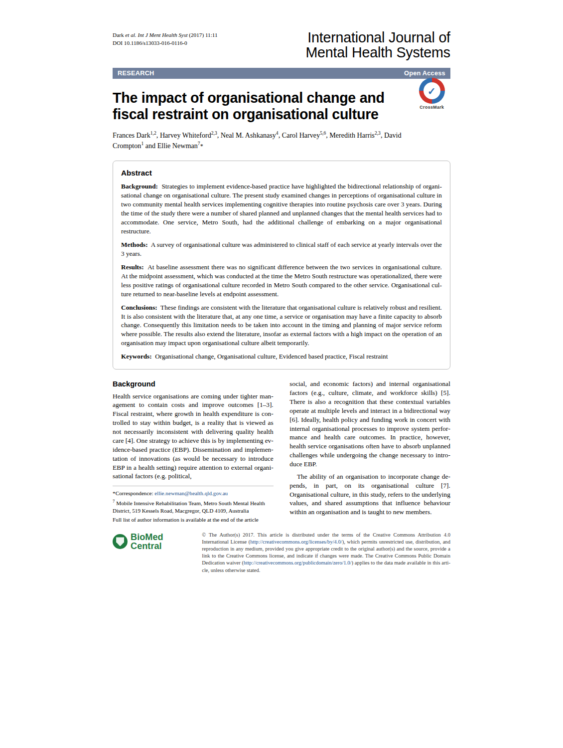Dark et al. Int J Ment Health Syst (2017) 11:11 DOI 10.1186/s13033-016-0116-0
International Journal of
Mental Health Systems
Research Open Access
✓
CrossMark
The impact of organisational change and fiscal restraint on organisational culture
Frances Dark1,2, Harvey Whiteford2,3, Neal M. Ashkanasy4, Carol Harvey5,6, Meredith Harris2,3, David Crompton1 and Ellie Newman7*
Abstract
Background: Strategies to implement evidence-based practice have highlighted the bidirectional relationship of organisational change on organisational culture. The present study examined changes in perceptions of organisational culture in two community mental health services implementing cognitive therapies into routine psychosis care over 3 years. During the time of the study there were a number of shared planned and unplanned changes that the mental health services had to accommodate. One service, Metro South, had the additional challenge of embarking on a major organisational restructure.
Methods: A survey of organisational culture was administered to clinical staff of each service at yearly intervals over the 3 years.
Results: At baseline assessment there was no significant difference between the two services in organisational culture. At the midpoint assessment, which was conducted at the time the Metro South restructure was operationalized, there were less positive ratings of organisational culture recorded in Metro South compared to the other service. Organisational culture returned to near-baseline levels at endpoint assessment.
Conclusions: These findings are consistent with the literature that organisational culture is relatively robust and resilient. It is also consistent with the literature that, at any one time, a service or organisation may have a finite capacity to absorb change. Consequently this limitation needs to be taken into account in the timing and planning of major service reform where possible. The results also extend the literature, insofar as external factors with a high impact on the operation of an organisation may impact upon organisational culture albeit temporarily.
Keywords: Organisational change, Organisational culture, Evidenced based practice, Fiscal restraint
Background
Health service organisations are coming under tighter management to contain costs and improve outcomes [1–3]. Fiscal restraint, where growth in health expenditure is controlled to stay within budget, is a reality that is viewed as not necessarily inconsistent with delivering quality health care [4]. One strategy to achieve this is by implementing evidence-based practice (EBP). Dissemination and implementation of innovations (as would be necessary to introduce EBP in a health setting) require attention to external organisational factors (e.g. political,
*Correspondence: ellie.newman@health.qld.gov.au
7 Mobile Intensive Rehabilitation Team, Metro South Mental Health District, 519 Kessels Road, Macgregor, QLD 4109, Australia
Full list of author information is available at the end of the article
social, and economic factors) and internal organisational factors (e.g., culture, climate, and workforce skills) [5]. There is also a recognition that these contextual variables operate at multiple levels and interact in a bidirectional way [6]. Ideally, health policy and funding work in concert with internal organisational processes to improve system performance and health care outcomes. In practice, however, health service organisations often have to absorb unplanned challenges while undergoing the change necessary to introduce EBP.
The ability of an organisation to incorporate change depends, in part, on its organisational culture [7]. Organisational culture, in this study, refers to the underlying values, and shared assumptions that influence behaviour within an organisation and is taught to new members.
BioMed
Central
© The Author(s) 2017. This article is distributed under the terms of the Creative Commons Attribution 4.0 International License (http://creativecommons.org/licenses/by/4.0/), which permits unrestricted use, distribution, and reproduction in any medium, provided you give appropriate credit to the original author(s) and the source, provide a link to the Creative Commons license, and indicate if changes were made. The Creative Commons Public Domain Dedication waiver (http://creativecommons.org/publicdomain/zero/1.0/) applies to the data made available in this article, unless otherwise stated.